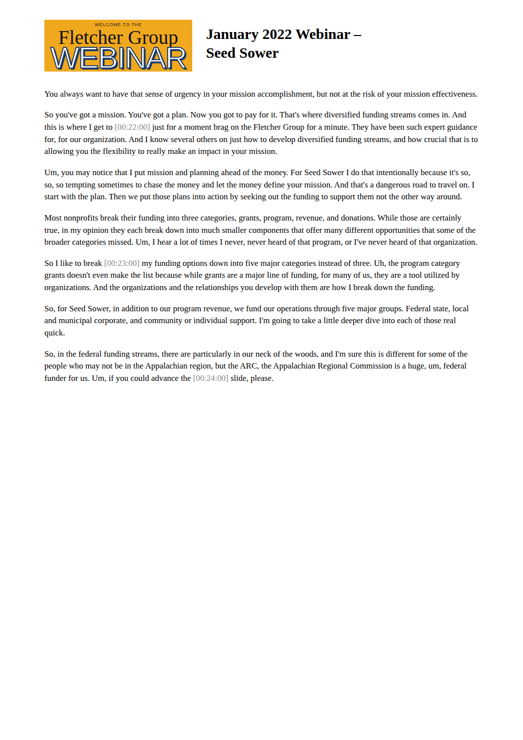Welcome to the
Fletcher Group
WEBINAR
January 2022 Webinar –
Seed Sower
You always want to have that sense of urgency in your mission accomplishment, but not at the risk of your mission effectiveness.
So you've got a mission. You've got a plan. Now you got to pay for it. That's where diversified funding streams comes in. And this is where I get to [00:22:00] just for a moment brag on the Fletcher Group for a minute. They have been such expert guidance for, for our organization. And I know several others on just how to develop diversified funding streams, and how crucial that is to allowing you the flexibility to really make an impact in your mission.
Um, you may notice that I put mission and planning ahead of the money. For Seed Sower I do that intentionally because it's so, so, so tempting sometimes to chase the money and let the money define your mission. And that's a dangerous road to travel on. I start with the plan. Then we put those plans into action by seeking out the funding to support them not the other way around.
Most nonprofits break their funding into three categories, grants, program, revenue, and donations. While those are certainly true, in my opinion they each break down into much smaller components that offer many different opportunities that some of the broader categories missed. Um, I hear a lot of times I never, never heard of that program, or I've never heard of that organization.
So I like to break [00:23:00] my funding options down into five major categories instead of three. Uh, the program category grants doesn't even make the list because while grants are a major line of funding, for many of us, they are a tool utilized by organizations. And the organizations and the relationships you develop with them are how I break down the funding.
So, for Seed Sower, in addition to our program revenue, we fund our operations through five major groups. Federal state, local and municipal corporate, and community or individual support. I'm going to take a little deeper dive into each of those real quick.
So, in the federal funding streams, there are particularly in our neck of the woods, and I'm sure this is different for some of the people who may not be in the Appalachian region, but the ARC, the Appalachian Regional Commission is a huge, um, federal funder for us. Um, if you could advance the [00:24:00] slide, please.